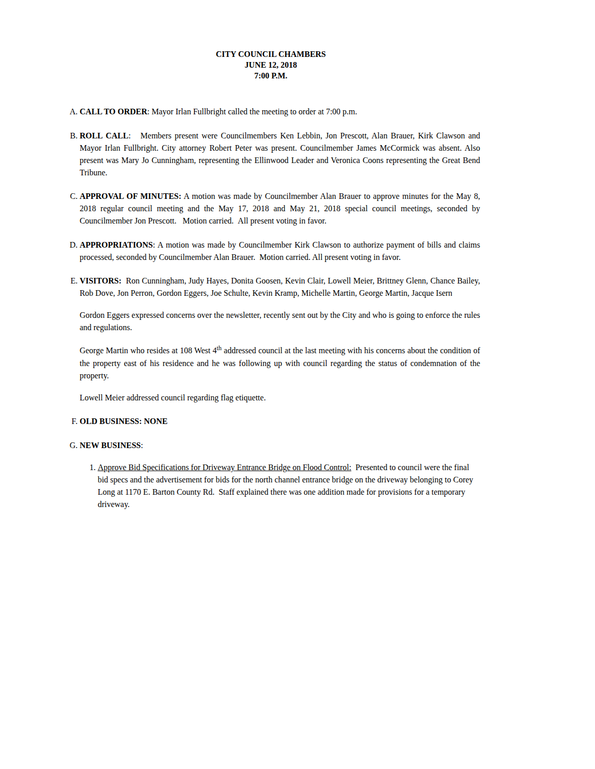CITY COUNCIL CHAMBERS
JUNE 12, 2018
7:00 P.M.
CALL TO ORDER: Mayor Irlan Fullbright called the meeting to order at 7:00 p.m.
ROLL CALL: Members present were Councilmembers Ken Lebbin, Jon Prescott, Alan Brauer, Kirk Clawson and Mayor Irlan Fullbright. City attorney Robert Peter was present. Councilmember James McCormick was absent. Also present was Mary Jo Cunningham, representing the Ellinwood Leader and Veronica Coons representing the Great Bend Tribune.
APPROVAL OF MINUTES: A motion was made by Councilmember Alan Brauer to approve minutes for the May 8, 2018 regular council meeting and the May 17, 2018 and May 21, 2018 special council meetings, seconded by Councilmember Jon Prescott. Motion carried. All present voting in favor.
APPROPRIATIONS: A motion was made by Councilmember Kirk Clawson to authorize payment of bills and claims processed, seconded by Councilmember Alan Brauer. Motion carried. All present voting in favor.
VISITORS: Ron Cunningham, Judy Hayes, Donita Goosen, Kevin Clair, Lowell Meier, Brittney Glenn, Chance Bailey, Rob Dove, Jon Perron, Gordon Eggers, Joe Schulte, Kevin Kramp, Michelle Martin, George Martin, Jacque Isern
Gordon Eggers expressed concerns over the newsletter, recently sent out by the City and who is going to enforce the rules and regulations.
George Martin who resides at 108 West 4th addressed council at the last meeting with his concerns about the condition of the property east of his residence and he was following up with council regarding the status of condemnation of the property.
Lowell Meier addressed council regarding flag etiquette.
OLD BUSINESS: NONE
NEW BUSINESS:
Approve Bid Specifications for Driveway Entrance Bridge on Flood Control: Presented to council were the final bid specs and the advertisement for bids for the north channel entrance bridge on the driveway belonging to Corey Long at 1170 E. Barton County Rd. Staff explained there was one addition made for provisions for a temporary driveway.